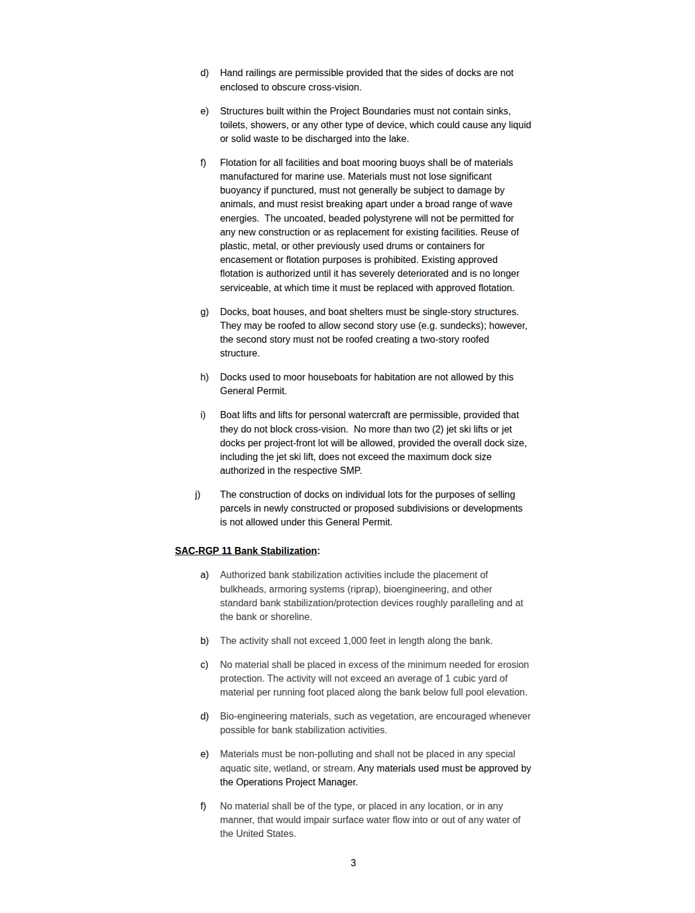d) Hand railings are permissible provided that the sides of docks are not enclosed to obscure cross-vision.
e) Structures built within the Project Boundaries must not contain sinks, toilets, showers, or any other type of device, which could cause any liquid or solid waste to be discharged into the lake.
f) Flotation for all facilities and boat mooring buoys shall be of materials manufactured for marine use. Materials must not lose significant buoyancy if punctured, must not generally be subject to damage by animals, and must resist breaking apart under a broad range of wave energies. The uncoated, beaded polystyrene will not be permitted for any new construction or as replacement for existing facilities. Reuse of plastic, metal, or other previously used drums or containers for encasement or flotation purposes is prohibited. Existing approved flotation is authorized until it has severely deteriorated and is no longer serviceable, at which time it must be replaced with approved flotation.
g) Docks, boat houses, and boat shelters must be single-story structures. They may be roofed to allow second story use (e.g. sundecks); however, the second story must not be roofed creating a two-story roofed structure.
h) Docks used to moor houseboats for habitation are not allowed by this General Permit.
i) Boat lifts and lifts for personal watercraft are permissible, provided that they do not block cross-vision. No more than two (2) jet ski lifts or jet docks per project-front lot will be allowed, provided the overall dock size, including the jet ski lift, does not exceed the maximum dock size authorized in the respective SMP.
j) The construction of docks on individual lots for the purposes of selling parcels in newly constructed or proposed subdivisions or developments is not allowed under this General Permit.
SAC-RGP 11 Bank Stabilization:
a) Authorized bank stabilization activities include the placement of bulkheads, armoring systems (riprap), bioengineering, and other standard bank stabilization/protection devices roughly paralleling and at the bank or shoreline.
b) The activity shall not exceed 1,000 feet in length along the bank.
c) No material shall be placed in excess of the minimum needed for erosion protection. The activity will not exceed an average of 1 cubic yard of material per running foot placed along the bank below full pool elevation.
d) Bio-engineering materials, such as vegetation, are encouraged whenever possible for bank stabilization activities.
e) Materials must be non-polluting and shall not be placed in any special aquatic site, wetland, or stream. Any materials used must be approved by the Operations Project Manager.
f) No material shall be of the type, or placed in any location, or in any manner, that would impair surface water flow into or out of any water of the United States.
3